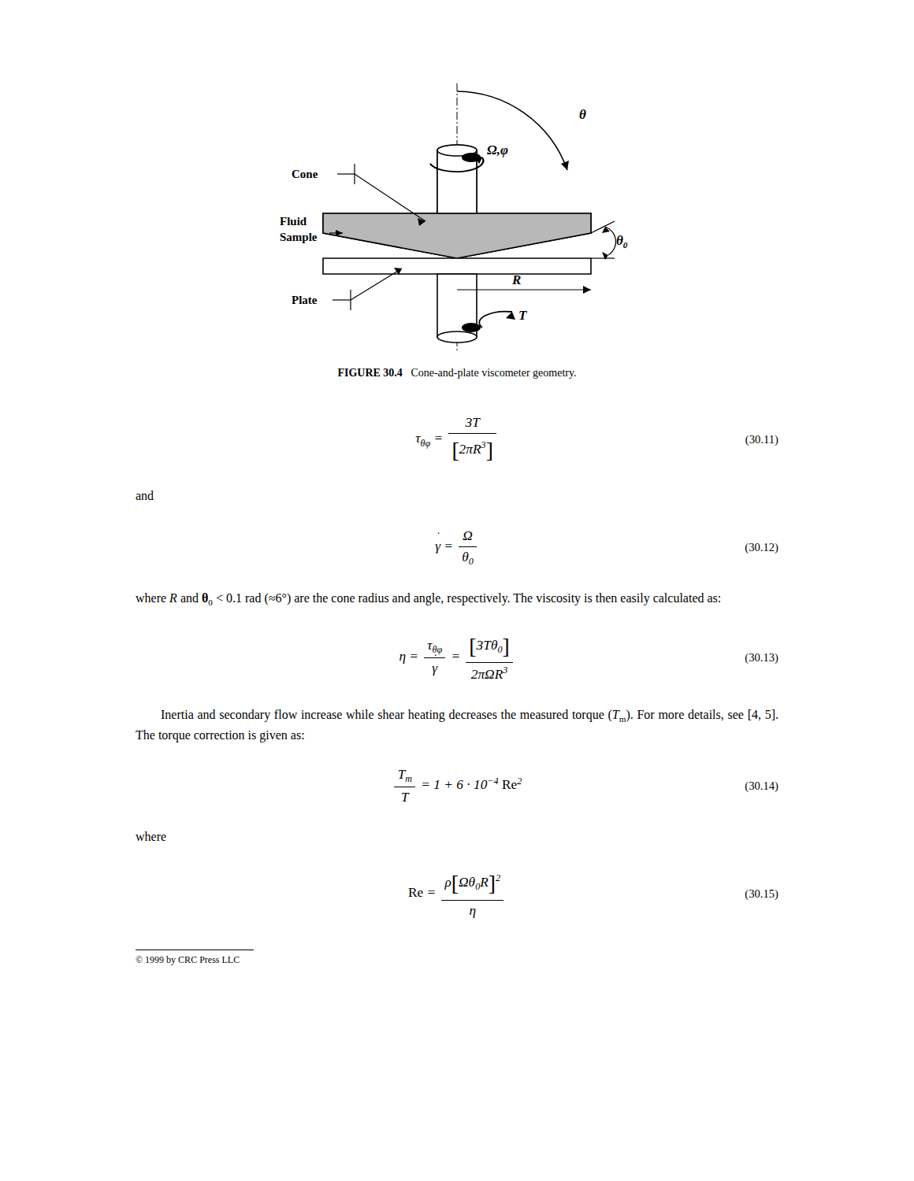θ Ω,φ T θ0 R Cone Fluid Sample Plate
FIGURE 30.4 Cone-and-plate viscometer geometry.
τθφ = 3T [2πR 3] (30.11)
and
γ = Ω θ0 (30.12)
where R and θ 0 < 0.1 rad (≈6°) are the cone radius and angle, respectively. The viscosity is then easily calculated as:
η = τθφ γ = [3Tθ0] 2πΩR 3 (30.13)
Inertia and secondary flow increase while shear heating decreases the measured torque (Tm). For more details, see [4, 5]. The torque correction is given as:
Tm T = 1 + 6 · 10−4 Re 2 (30.14)
where
Re = ρ[Ωθ0 R] 2 η (30.15)
© 1999 by CRC Press LLC